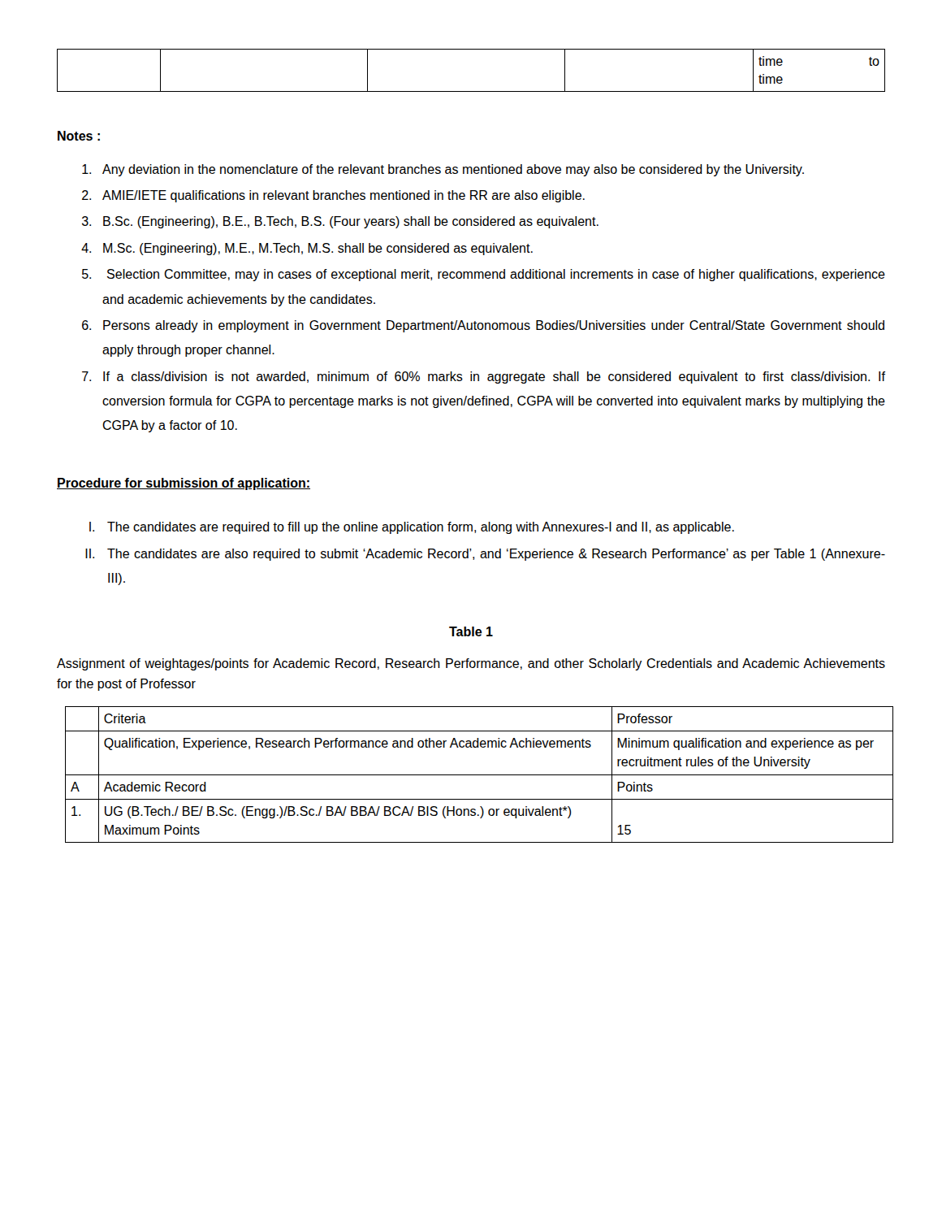| | | | | time to time |
Notes :
Any deviation in the nomenclature of the relevant branches as mentioned above may also be considered by the University.
AMIE/IETE qualifications in relevant branches mentioned in the RR are also eligible.
B.Sc. (Engineering), B.E., B.Tech, B.S. (Four years) shall be considered as equivalent.
M.Sc. (Engineering), M.E., M.Tech, M.S. shall be considered as equivalent.
Selection Committee, may in cases of exceptional merit, recommend additional increments in case of higher qualifications, experience and academic achievements by the candidates.
Persons already in employment in Government Department/Autonomous Bodies/Universities under Central/State Government should apply through proper channel.
If a class/division is not awarded, minimum of 60% marks in aggregate shall be considered equivalent to first class/division. If conversion formula for CGPA to percentage marks is not given/defined, CGPA will be converted into equivalent marks by multiplying the CGPA by a factor of 10.
Procedure for submission of application:
The candidates are required to fill up the online application form, along with Annexures-I and II, as applicable.
The candidates are also required to submit ‘Academic Record’, and ‘Experience & Research Performance’ as per Table 1 (Annexure-III).
Table 1
Assignment of weightages/points for Academic Record, Research Performance, and other Scholarly Credentials and Academic Achievements for the post of Professor
| | Criteria | Professor |
| | Qualification, Experience, Research Performance and other Academic Achievements | Minimum qualification and experience as per recruitment rules of the University |
| A | Academic Record | Points |
| 1. | UG (B.Tech./ BE/ B.Sc. (Engg.)/B.Sc./ BA/ BBA/ BCA/ BIS (Hons.) or equivalent*) Maximum Points | 15 |